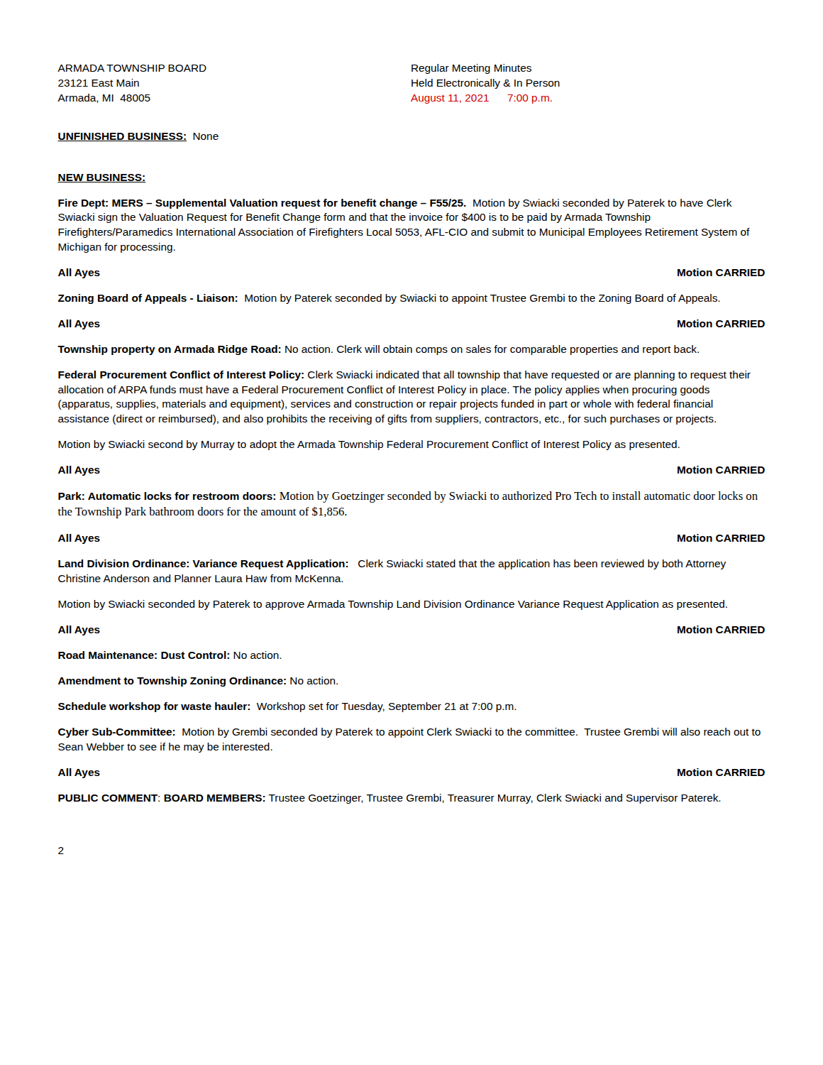| ARMADA TOWNSHIP BOARD | Regular Meeting Minutes |
| 23121 East Main | Held Electronically & In Person |
| Armada, MI 48005 | August 11, 2021 7:00 p.m. |
UNFINISHED BUSINESS: None
NEW BUSINESS:
Fire Dept: MERS – Supplemental Valuation request for benefit change – F55/25. Motion by Swiacki seconded by Paterek to have Clerk Swiacki sign the Valuation Request for Benefit Change form and that the invoice for $400 is to be paid by Armada Township Firefighters/Paramedics International Association of Firefighters Local 5053, AFL-CIO and submit to Municipal Employees Retirement System of Michigan for processing.
All Ayes Motion CARRIED
Zoning Board of Appeals - Liaison: Motion by Paterek seconded by Swiacki to appoint Trustee Grembi to the Zoning Board of Appeals.
All Ayes Motion CARRIED
Township property on Armada Ridge Road: No action. Clerk will obtain comps on sales for comparable properties and report back.
Federal Procurement Conflict of Interest Policy: Clerk Swiacki indicated that all township that have requested or are planning to request their allocation of ARPA funds must have a Federal Procurement Conflict of Interest Policy in place. The policy applies when procuring goods (apparatus, supplies, materials and equipment), services and construction or repair projects funded in part or whole with federal financial assistance (direct or reimbursed), and also prohibits the receiving of gifts from suppliers, contractors, etc., for such purchases or projects.
Motion by Swiacki second by Murray to adopt the Armada Township Federal Procurement Conflict of Interest Policy as presented.
All Ayes Motion CARRIED
Park: Automatic locks for restroom doors: Motion by Goetzinger seconded by Swiacki to authorized Pro Tech to install automatic door locks on the Township Park bathroom doors for the amount of $1,856.
All Ayes Motion CARRIED
Land Division Ordinance: Variance Request Application: Clerk Swiacki stated that the application has been reviewed by both Attorney Christine Anderson and Planner Laura Haw from McKenna.
Motion by Swiacki seconded by Paterek to approve Armada Township Land Division Ordinance Variance Request Application as presented.
All Ayes Motion CARRIED
Road Maintenance: Dust Control: No action.
Amendment to Township Zoning Ordinance: No action.
Schedule workshop for waste hauler: Workshop set for Tuesday, September 21 at 7:00 p.m.
Cyber Sub-Committee: Motion by Grembi seconded by Paterek to appoint Clerk Swiacki to the committee. Trustee Grembi will also reach out to Sean Webber to see if he may be interested.
All Ayes Motion CARRIED
PUBLIC COMMENT: BOARD MEMBERS: Trustee Goetzinger, Trustee Grembi, Treasurer Murray, Clerk Swiacki and Supervisor Paterek.
2